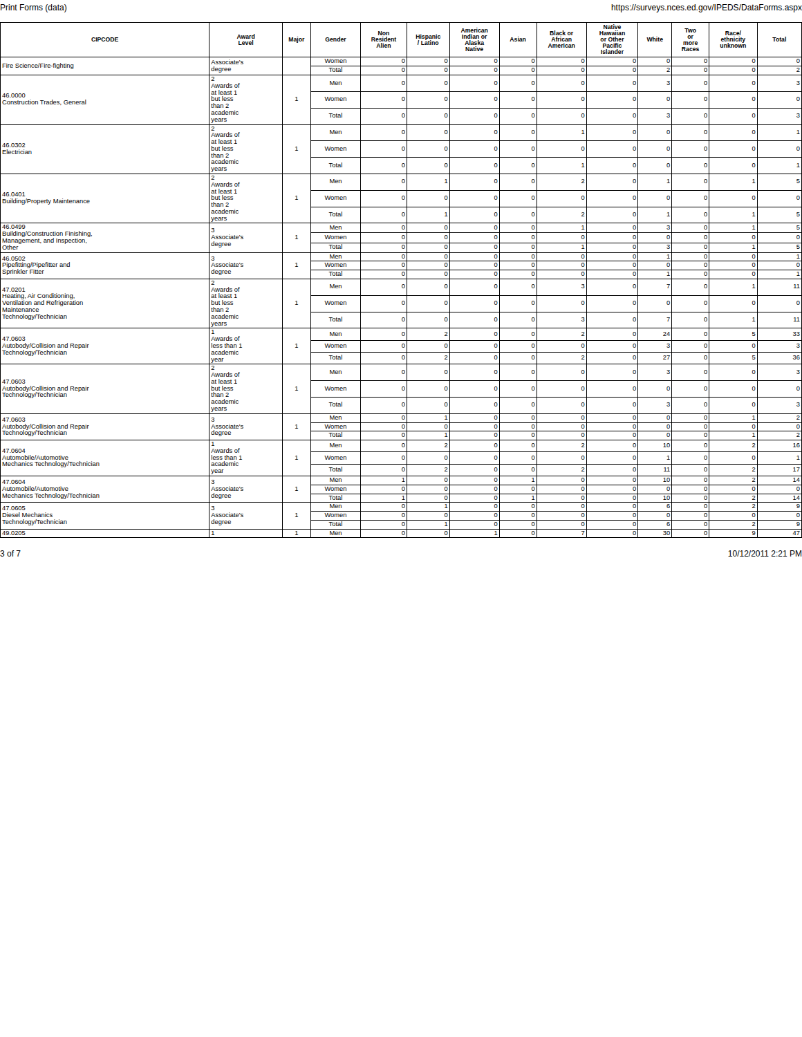Print Forms (data)
https://surveys.nces.ed.gov/IPEDS/DataForms.aspx
| CIPCODE | Award Level | Major | Gender | Non Resident Alien | Hispanic / Latino | American Indian or Alaska Native | Asian | Black or African American | Native Hawaiian or Other Pacific Islander | White | Two or more Races | Race/ ethnicity unknown | Total |
| --- | --- | --- | --- | --- | --- | --- | --- | --- | --- | --- | --- | --- | --- |
| Fire Science/Fire-fighting | Associate's degree | | Women | 0 | 0 | 0 | 0 | 0 | 0 | 0 | 0 | 0 | 0 |
| Total | 0 | 0 | 0 | 0 | 0 | 0 | 2 | 0 | 0 | 2 |
| 46.0000 Construction Trades, General | 2 Awards of at least 1 but less than 2 academic years | 1 | Men | 0 | 0 | 0 | 0 | 0 | 0 | 3 | 0 | 0 | 3 |
| Women | 0 | 0 | 0 | 0 | 0 | 0 | 0 | 0 | 0 | 0 |
| Total | 0 | 0 | 0 | 0 | 0 | 0 | 3 | 0 | 0 | 3 |
| 46.0302 Electrician | 2 Awards of at least 1 but less than 2 academic years | 1 | Men | 0 | 0 | 0 | 0 | 1 | 0 | 0 | 0 | 0 | 1 |
| Women | 0 | 0 | 0 | 0 | 0 | 0 | 0 | 0 | 0 | 0 |
| Total | 0 | 0 | 0 | 0 | 1 | 0 | 0 | 0 | 0 | 1 |
| 46.0401 Building/Property Maintenance | 2 Awards of at least 1 but less than 2 academic years | 1 | Men | 0 | 1 | 0 | 0 | 2 | 0 | 1 | 0 | 1 | 5 |
| Women | 0 | 0 | 0 | 0 | 0 | 0 | 0 | 0 | 0 | 0 |
| Total | 0 | 1 | 0 | 0 | 2 | 0 | 1 | 0 | 1 | 5 |
| 46.0499 Building/Construction Finishing, Management, and Inspection, Other | 3 Associate's degree | 1 | Men | 0 | 0 | 0 | 0 | 1 | 0 | 3 | 0 | 1 | 5 |
| Women | 0 | 0 | 0 | 0 | 0 | 0 | 0 | 0 | 0 | 0 |
| Total | 0 | 0 | 0 | 0 | 1 | 0 | 3 | 0 | 1 | 5 |
| 46.0502 Pipefitting/Pipefitter and Sprinkler Fitter | 3 Associate's degree | 1 | Men | 0 | 0 | 0 | 0 | 0 | 0 | 1 | 0 | 0 | 1 |
| Women | 0 | 0 | 0 | 0 | 0 | 0 | 0 | 0 | 0 | 0 |
| Total | 0 | 0 | 0 | 0 | 0 | 0 | 1 | 0 | 0 | 1 |
| 47.0201 Heating, Air Conditioning, Ventilation and Refrigeration Maintenance Technology/Technician | 2 Awards of at least 1 but less than 2 academic years | 1 | Men | 0 | 0 | 0 | 0 | 3 | 0 | 7 | 0 | 1 | 11 |
| Women | 0 | 0 | 0 | 0 | 0 | 0 | 0 | 0 | 0 | 0 |
| Total | 0 | 0 | 0 | 0 | 3 | 0 | 7 | 0 | 1 | 11 |
| 47.0603 Autobody/Collision and Repair Technology/Technician | 1 Awards of less than 1 academic year | 1 | Men | 0 | 2 | 0 | 0 | 2 | 0 | 24 | 0 | 5 | 33 |
| Women | 0 | 0 | 0 | 0 | 0 | 0 | 3 | 0 | 0 | 3 |
| Total | 0 | 2 | 0 | 0 | 2 | 0 | 27 | 0 | 5 | 36 |
| 47.0603 Autobody/Collision and Repair Technology/Technician | 2 Awards of at least 1 but less than 2 academic years | 1 | Men | 0 | 0 | 0 | 0 | 0 | 0 | 3 | 0 | 0 | 3 |
| Women | 0 | 0 | 0 | 0 | 0 | 0 | 0 | 0 | 0 | 0 |
| Total | 0 | 0 | 0 | 0 | 0 | 0 | 3 | 0 | 0 | 3 |
| 47.0603 Autobody/Collision and Repair Technology/Technician | 3 Associate's degree | 1 | Men | 0 | 1 | 0 | 0 | 0 | 0 | 0 | 0 | 1 | 2 |
| Women | 0 | 0 | 0 | 0 | 0 | 0 | 0 | 0 | 0 | 0 |
| Total | 0 | 1 | 0 | 0 | 0 | 0 | 0 | 0 | 1 | 2 |
| 47.0604 Automobile/Automotive Mechanics Technology/Technician | 1 Awards of less than 1 academic year | 1 | Men | 0 | 2 | 0 | 0 | 2 | 0 | 10 | 0 | 2 | 16 |
| Women | 0 | 0 | 0 | 0 | 0 | 0 | 1 | 0 | 0 | 1 |
| Total | 0 | 2 | 0 | 0 | 2 | 0 | 11 | 0 | 2 | 17 |
| 47.0604 Automobile/Automotive Mechanics Technology/Technician | 3 Associate's degree | 1 | Men | 1 | 0 | 0 | 1 | 0 | 0 | 10 | 0 | 2 | 14 |
| Women | 0 | 0 | 0 | 0 | 0 | 0 | 0 | 0 | 0 | 0 |
| Total | 1 | 0 | 0 | 1 | 0 | 0 | 10 | 0 | 2 | 14 |
| 47.0605 Diesel Mechanics Technology/Technician | 3 Associate's degree | 1 | Men | 0 | 1 | 0 | 0 | 0 | 0 | 6 | 0 | 2 | 9 |
| Women | 0 | 0 | 0 | 0 | 0 | 0 | 0 | 0 | 0 | 0 |
| Total | 0 | 1 | 0 | 0 | 0 | 0 | 6 | 0 | 2 | 9 |
| 49.0205 | 1 | 1 | Men | 0 | 0 | 1 | 0 | 7 | 0 | 30 | 0 | 9 | 47 |
3 of 7
10/12/2011 2:21 PM